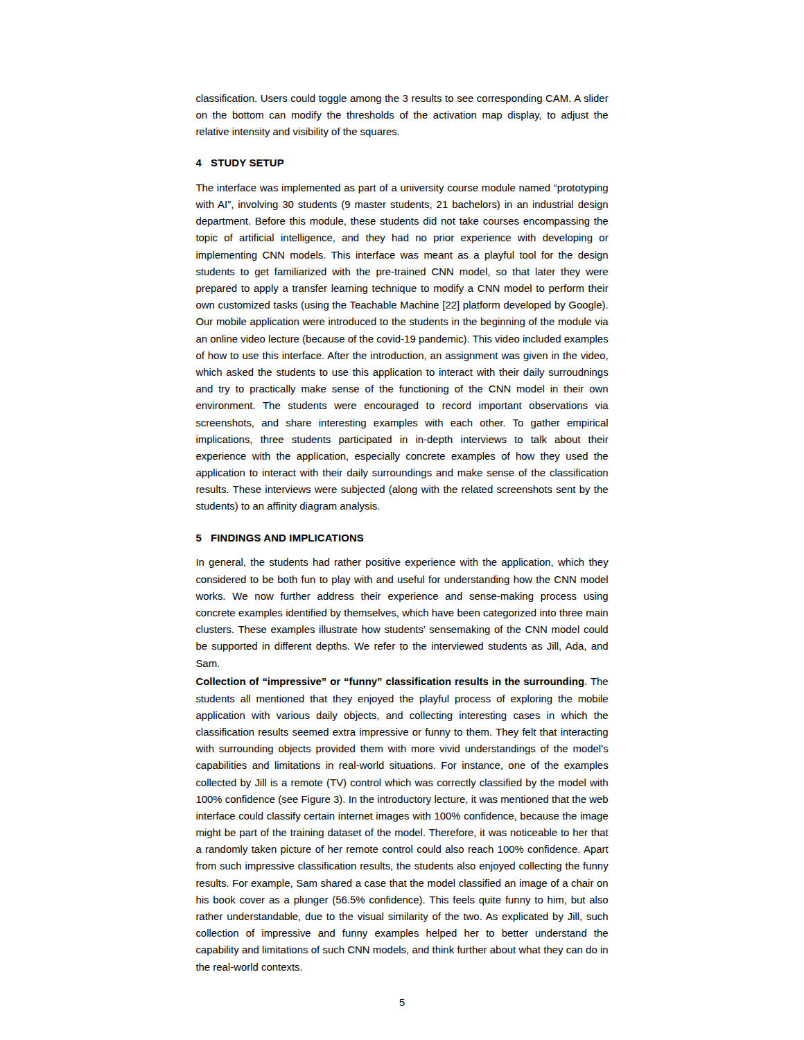classification. Users could toggle among the 3 results to see corresponding CAM. A slider on the bottom can modify the thresholds of the activation map display, to adjust the relative intensity and visibility of the squares.
4 STUDY SETUP
The interface was implemented as part of a university course module named “prototyping with AI”, involving 30 students (9 master students, 21 bachelors) in an industrial design department. Before this module, these students did not take courses encompassing the topic of artificial intelligence, and they had no prior experience with developing or implementing CNN models. This interface was meant as a playful tool for the design students to get familiarized with the pre-trained CNN model, so that later they were prepared to apply a transfer learning technique to modify a CNN model to perform their own customized tasks (using the Teachable Machine [22] platform developed by Google). Our mobile application were introduced to the students in the beginning of the module via an online video lecture (because of the covid-19 pandemic). This video included examples of how to use this interface. After the introduction, an assignment was given in the video, which asked the students to use this application to interact with their daily surroudnings and try to practically make sense of the functioning of the CNN model in their own environment. The students were encouraged to record important observations via screenshots, and share interesting examples with each other. To gather empirical implications, three students participated in in-depth interviews to talk about their experience with the application, especially concrete examples of how they used the application to interact with their daily surroundings and make sense of the classification results. These interviews were subjected (along with the related screenshots sent by the students) to an affinity diagram analysis.
5 FINDINGS AND IMPLICATIONS
In general, the students had rather positive experience with the application, which they considered to be both fun to play with and useful for understanding how the CNN model works. We now further address their experience and sense-making process using concrete examples identified by themselves, which have been categorized into three main clusters. These examples illustrate how students’ sensemaking of the CNN model could be supported in different depths. We refer to the interviewed students as Jill, Ada, and Sam.
Collection of “impressive” or “funny” classification results in the surrounding. The students all mentioned that they enjoyed the playful process of exploring the mobile application with various daily objects, and collecting interesting cases in which the classification results seemed extra impressive or funny to them. They felt that interacting with surrounding objects provided them with more vivid understandings of the model’s capabilities and limitations in real-world situations. For instance, one of the examples collected by Jill is a remote (TV) control which was correctly classified by the model with 100% confidence (see Figure 3). In the introductory lecture, it was mentioned that the web interface could classify certain internet images with 100% confidence, because the image might be part of the training dataset of the model. Therefore, it was noticeable to her that a randomly taken picture of her remote control could also reach 100% confidence. Apart from such impressive classification results, the students also enjoyed collecting the funny results. For example, Sam shared a case that the model classified an image of a chair on his book cover as a plunger (56.5% confidence). This feels quite funny to him, but also rather understandable, due to the visual similarity of the two. As explicated by Jill, such collection of impressive and funny examples helped her to better understand the capability and limitations of such CNN models, and think further about what they can do in the real-world contexts.
5